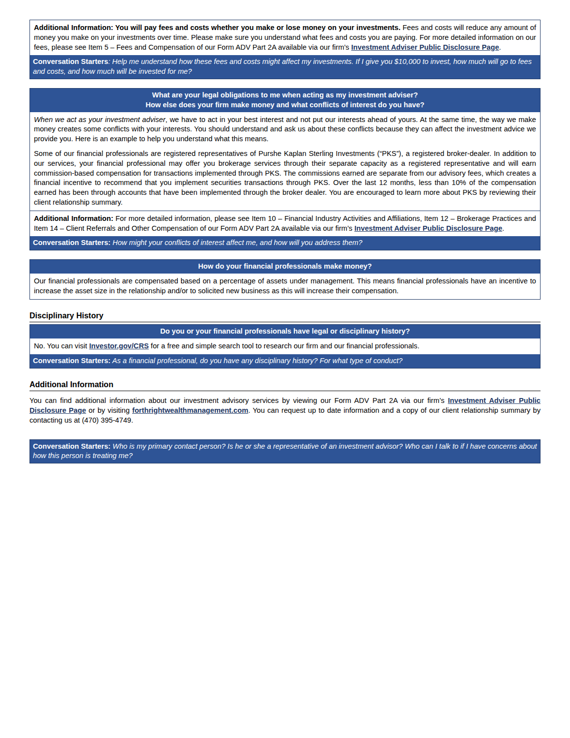Additional Information: You will pay fees and costs whether you make or lose money on your investments. Fees and costs will reduce any amount of money you make on your investments over time. Please make sure you understand what fees and costs you are paying. For more detailed information on our fees, please see Item 5 – Fees and Compensation of our Form ADV Part 2A available via our firm’s Investment Adviser Public Disclosure Page.
Conversation Starters: Help me understand how these fees and costs might affect my investments. If I give you $10,000 to invest, how much will go to fees and costs, and how much will be invested for me?
What are your legal obligations to me when acting as my investment adviser?
How else does your firm make money and what conflicts of interest do you have?
When we act as your investment adviser, we have to act in your best interest and not put our interests ahead of yours. At the same time, the way we make money creates some conflicts with your interests. You should understand and ask us about these conflicts because they can affect the investment advice we provide you. Here is an example to help you understand what this means.
Some of our financial professionals are registered representatives of Purshe Kaplan Sterling Investments (“PKS”), a registered broker-dealer. In addition to our services, your financial professional may offer you brokerage services through their separate capacity as a registered representative and will earn commission-based compensation for transactions implemented through PKS. The commissions earned are separate from our advisory fees, which creates a financial incentive to recommend that you implement securities transactions through PKS. Over the last 12 months, less than 10% of the compensation earned has been through accounts that have been implemented through the broker dealer. You are encouraged to learn more about PKS by reviewing their client relationship summary.
Additional Information: For more detailed information, please see Item 10 – Financial Industry Activities and Affiliations, Item 12 – Brokerage Practices and Item 14 – Client Referrals and Other Compensation of our Form ADV Part 2A available via our firm’s Investment Adviser Public Disclosure Page.
Conversation Starters: How might your conflicts of interest affect me, and how will you address them?
How do your financial professionals make money?
Our financial professionals are compensated based on a percentage of assets under management. This means financial professionals have an incentive to increase the asset size in the relationship and/or to solicited new business as this will increase their compensation.
Disciplinary History
Do you or your financial professionals have legal or disciplinary history?
No. You can visit Investor.gov/CRS for a free and simple search tool to research our firm and our financial professionals.
Conversation Starters: As a financial professional, do you have any disciplinary history? For what type of conduct?
Additional Information
You can find additional information about our investment advisory services by viewing our Form ADV Part 2A via our firm’s Investment Adviser Public Disclosure Page or by visiting forthrightwealthmanagement.com. You can request up to date information and a copy of our client relationship summary by contacting us at (470) 395-4749.
Conversation Starters: Who is my primary contact person? Is he or she a representative of an investment advisor? Who can I talk to if I have concerns about how this person is treating me?